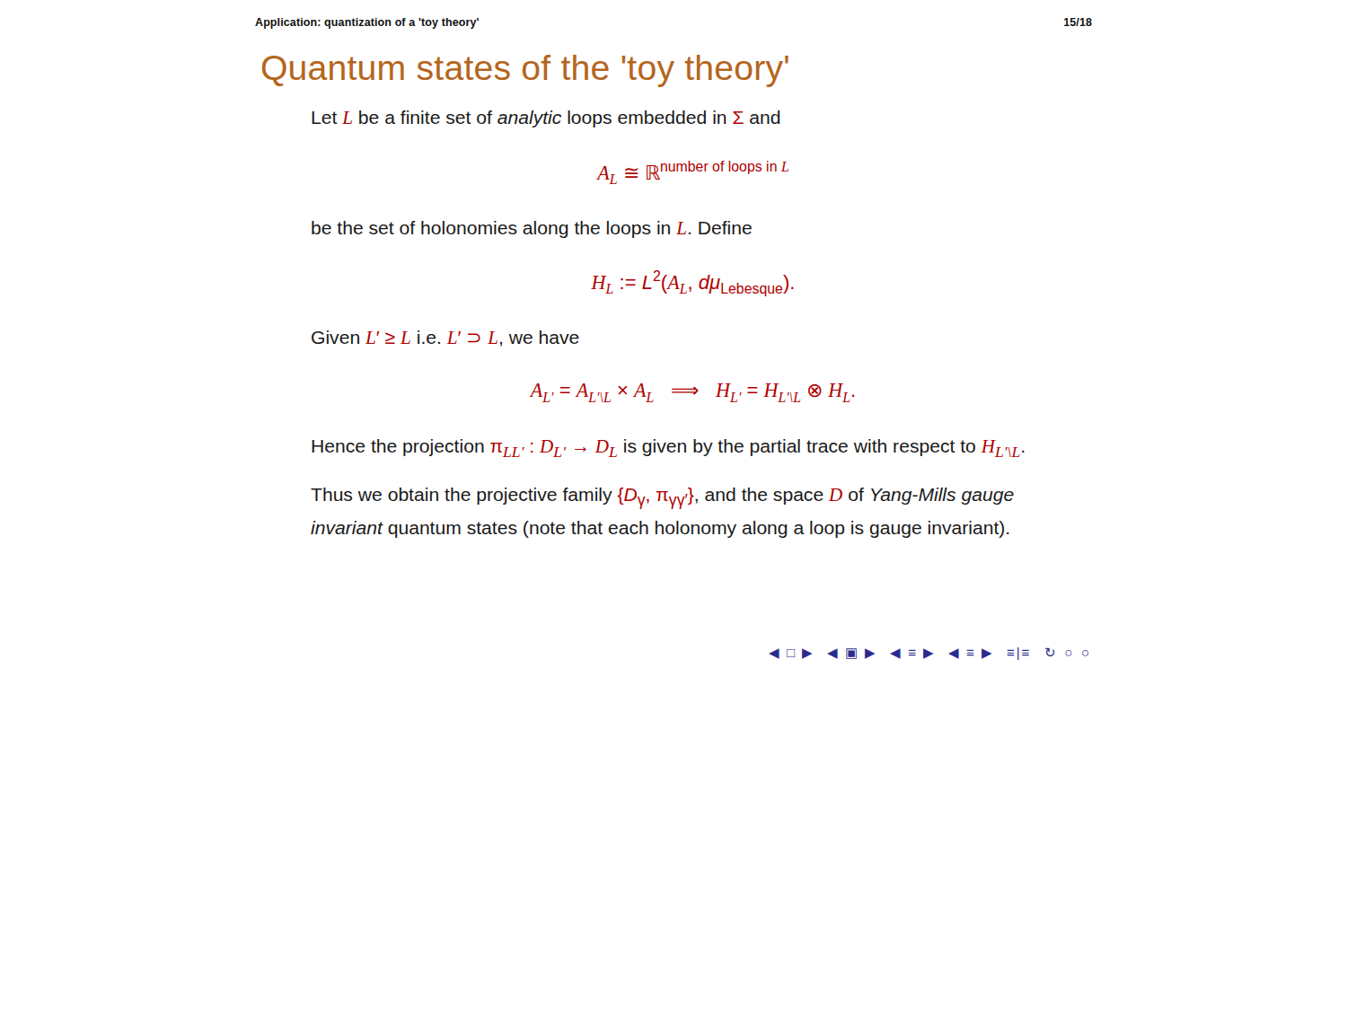Application: quantization of a 'toy theory'
15/18
Quantum states of the 'toy theory'
Let L be a finite set of analytic loops embedded in Σ and
AL ≅ ℝnumber of loops in L
be the set of holonomies along the loops in L. Define
HL := L 2(AL, dμ Lebesque).
Given L′ ≥ L i.e. L′ ⊃ L, we have
AL′ = AL′\L × AL ⟹ HL′ = HL′\L ⊗ HL.
Hence the projection πLL′ : DL′ → DL is given by the partial trace with respect to HL′\L.
Thus we obtain the projective family {Dγ, πγγ′}, and the space D of Yang-Mills gauge invariant quantum states (note that each holonomy along a loop is gauge invariant).
◀ □ ▶ ◀ ▣ ▶ ◀ ≡ ▶ ◀ ≡ ▶ ≡|≡ ↻ ○ ○